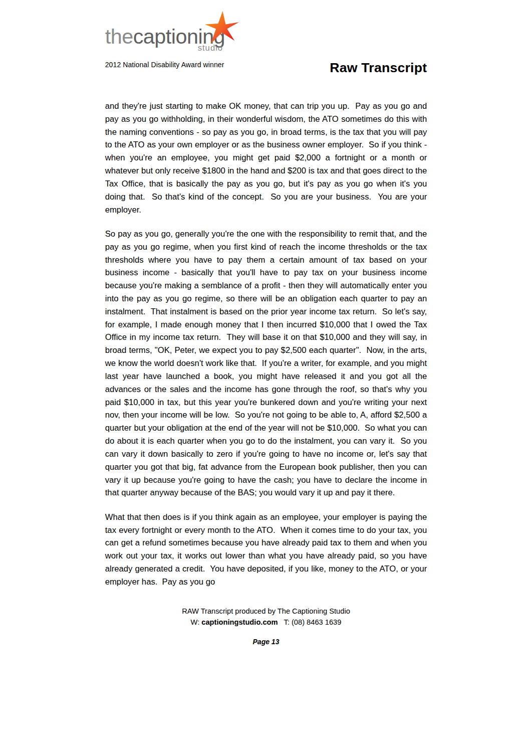the captioning studio
2012 National Disability Award winner
Raw Transcript
and they're just starting to make OK money, that can trip you up. Pay as you go and pay as you go withholding, in their wonderful wisdom, the ATO sometimes do this with the naming conventions - so pay as you go, in broad terms, is the tax that you will pay to the ATO as your own employer or as the business owner employer. So if you think - when you're an employee, you might get paid $2,000 a fortnight or a month or whatever but only receive $1800 in the hand and $200 is tax and that goes direct to the Tax Office, that is basically the pay as you go, but it's pay as you go when it's you doing that. So that's kind of the concept. So you are your business. You are your employer.
So pay as you go, generally you're the one with the responsibility to remit that, and the pay as you go regime, when you first kind of reach the income thresholds or the tax thresholds where you have to pay them a certain amount of tax based on your business income - basically that you'll have to pay tax on your business income because you're making a semblance of a profit - then they will automatically enter you into the pay as you go regime, so there will be an obligation each quarter to pay an instalment. That instalment is based on the prior year income tax return. So let's say, for example, I made enough money that I then incurred $10,000 that I owed the Tax Office in my income tax return. They will base it on that $10,000 and they will say, in broad terms, "OK, Peter, we expect you to pay $2,500 each quarter". Now, in the arts, we know the world doesn't work like that. If you're a writer, for example, and you might last year have launched a book, you might have released it and you got all the advances or the sales and the income has gone through the roof, so that's why you paid $10,000 in tax, but this year you're bunkered down and you're writing your next nov, then your income will be low. So you're not going to be able to, A, afford $2,500 a quarter but your obligation at the end of the year will not be $10,000. So what you can do about it is each quarter when you go to do the instalment, you can vary it. So you can vary it down basically to zero if you're going to have no income or, let's say that quarter you got that big, fat advance from the European book publisher, then you can vary it up because you're going to have the cash; you have to declare the income in that quarter anyway because of the BAS; you would vary it up and pay it there.
What that then does is if you think again as an employee, your employer is paying the tax every fortnight or every month to the ATO. When it comes time to do your tax, you can get a refund sometimes because you have already paid tax to them and when you work out your tax, it works out lower than what you have already paid, so you have already generated a credit. You have deposited, if you like, money to the ATO, or your employer has. Pay as you go
RAW Transcript produced by The Captioning Studio
W: captioningstudio.com T: (08) 8463 1639
Page 13